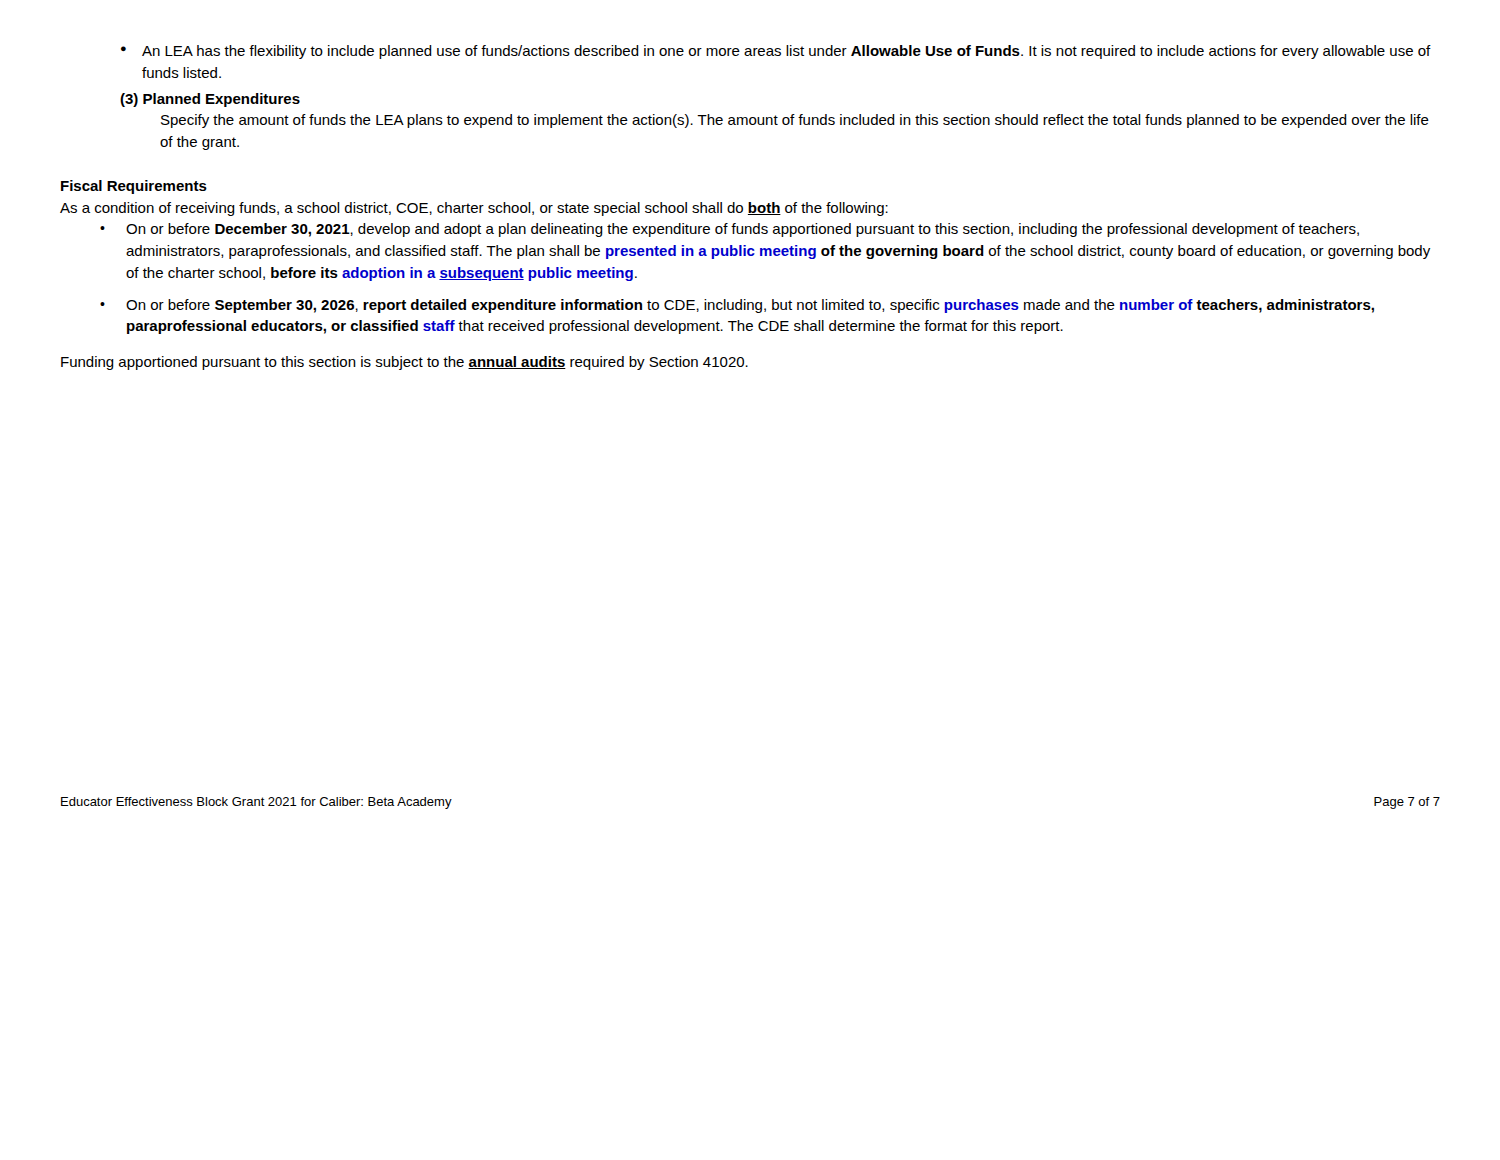An LEA has the flexibility to include planned use of funds/actions described in one or more areas list under Allowable Use of Funds. It is not required to include actions for every allowable use of funds listed.
(3) Planned Expenditures
Specify the amount of funds the LEA plans to expend to implement the action(s). The amount of funds included in this section should reflect the total funds planned to be expended over the life of the grant.
Fiscal Requirements
As a condition of receiving funds, a school district, COE, charter school, or state special school shall do both of the following:
On or before December 30, 2021, develop and adopt a plan delineating the expenditure of funds apportioned pursuant to this section, including the professional development of teachers, administrators, paraprofessionals, and classified staff. The plan shall be presented in a public meeting of the governing board of the school district, county board of education, or governing body of the charter school, before its adoption in a subsequent public meeting.
On or before September 30, 2026, report detailed expenditure information to CDE, including, but not limited to, specific purchases made and the number of teachers, administrators, paraprofessional educators, or classified staff that received professional development. The CDE shall determine the format for this report.
Funding apportioned pursuant to this section is subject to the annual audits required by Section 41020.
Educator Effectiveness Block Grant 2021 for Caliber: Beta Academy Page 7 of 7